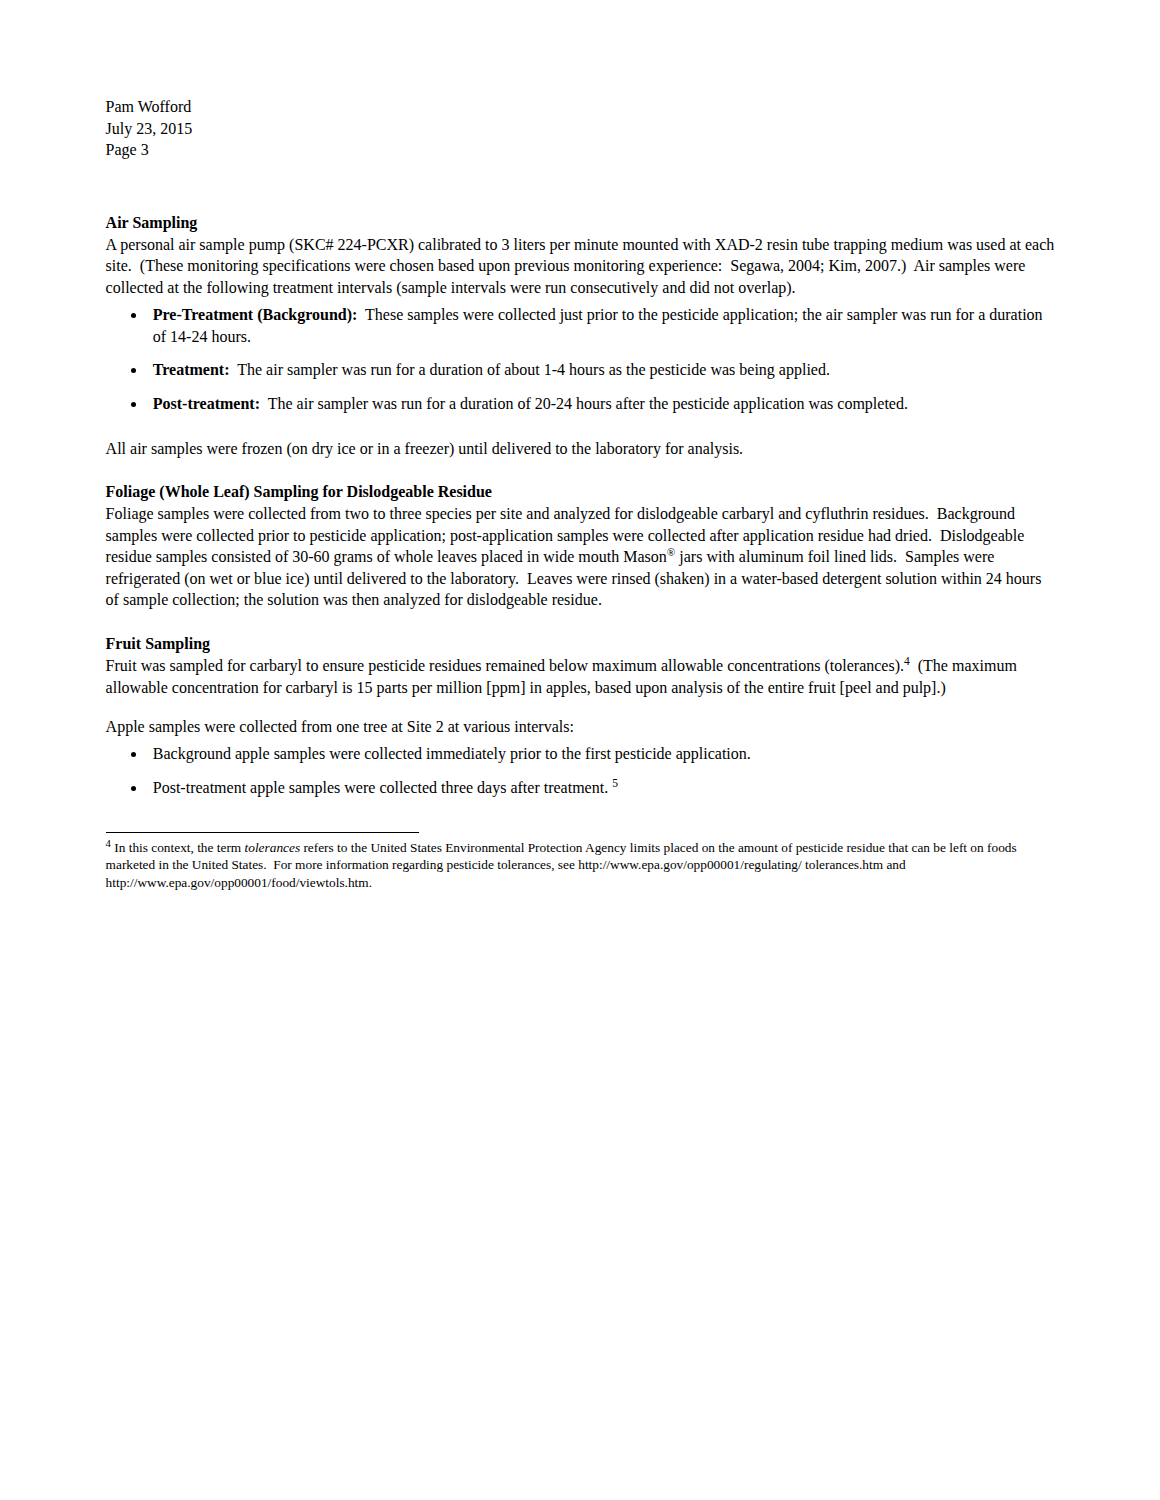Pam Wofford
July 23, 2015
Page 3
Air Sampling
A personal air sample pump (SKC# 224-PCXR) calibrated to 3 liters per minute mounted with XAD-2 resin tube trapping medium was used at each site. (These monitoring specifications were chosen based upon previous monitoring experience: Segawa, 2004; Kim, 2007.) Air samples were collected at the following treatment intervals (sample intervals were run consecutively and did not overlap).
Pre-Treatment (Background): These samples were collected just prior to the pesticide application; the air sampler was run for a duration of 14-24 hours.
Treatment: The air sampler was run for a duration of about 1-4 hours as the pesticide was being applied.
Post-treatment: The air sampler was run for a duration of 20-24 hours after the pesticide application was completed.
All air samples were frozen (on dry ice or in a freezer) until delivered to the laboratory for analysis.
Foliage (Whole Leaf) Sampling for Dislodgeable Residue
Foliage samples were collected from two to three species per site and analyzed for dislodgeable carbaryl and cyfluthrin residues. Background samples were collected prior to pesticide application; post-application samples were collected after application residue had dried. Dislodgeable residue samples consisted of 30-60 grams of whole leaves placed in wide mouth Mason® jars with aluminum foil lined lids. Samples were refrigerated (on wet or blue ice) until delivered to the laboratory. Leaves were rinsed (shaken) in a water-based detergent solution within 24 hours of sample collection; the solution was then analyzed for dislodgeable residue.
Fruit Sampling
Fruit was sampled for carbaryl to ensure pesticide residues remained below maximum allowable concentrations (tolerances).4 (The maximum allowable concentration for carbaryl is 15 parts per million [ppm] in apples, based upon analysis of the entire fruit [peel and pulp].)
Apple samples were collected from one tree at Site 2 at various intervals:
Background apple samples were collected immediately prior to the first pesticide application.
Post-treatment apple samples were collected three days after treatment. 5
4 In this context, the term tolerances refers to the United States Environmental Protection Agency limits placed on the amount of pesticide residue that can be left on foods marketed in the United States. For more information regarding pesticide tolerances, see http://www.epa.gov/opp00001/regulating/ tolerances.htm and http://www.epa.gov/opp00001/food/viewtols.htm.